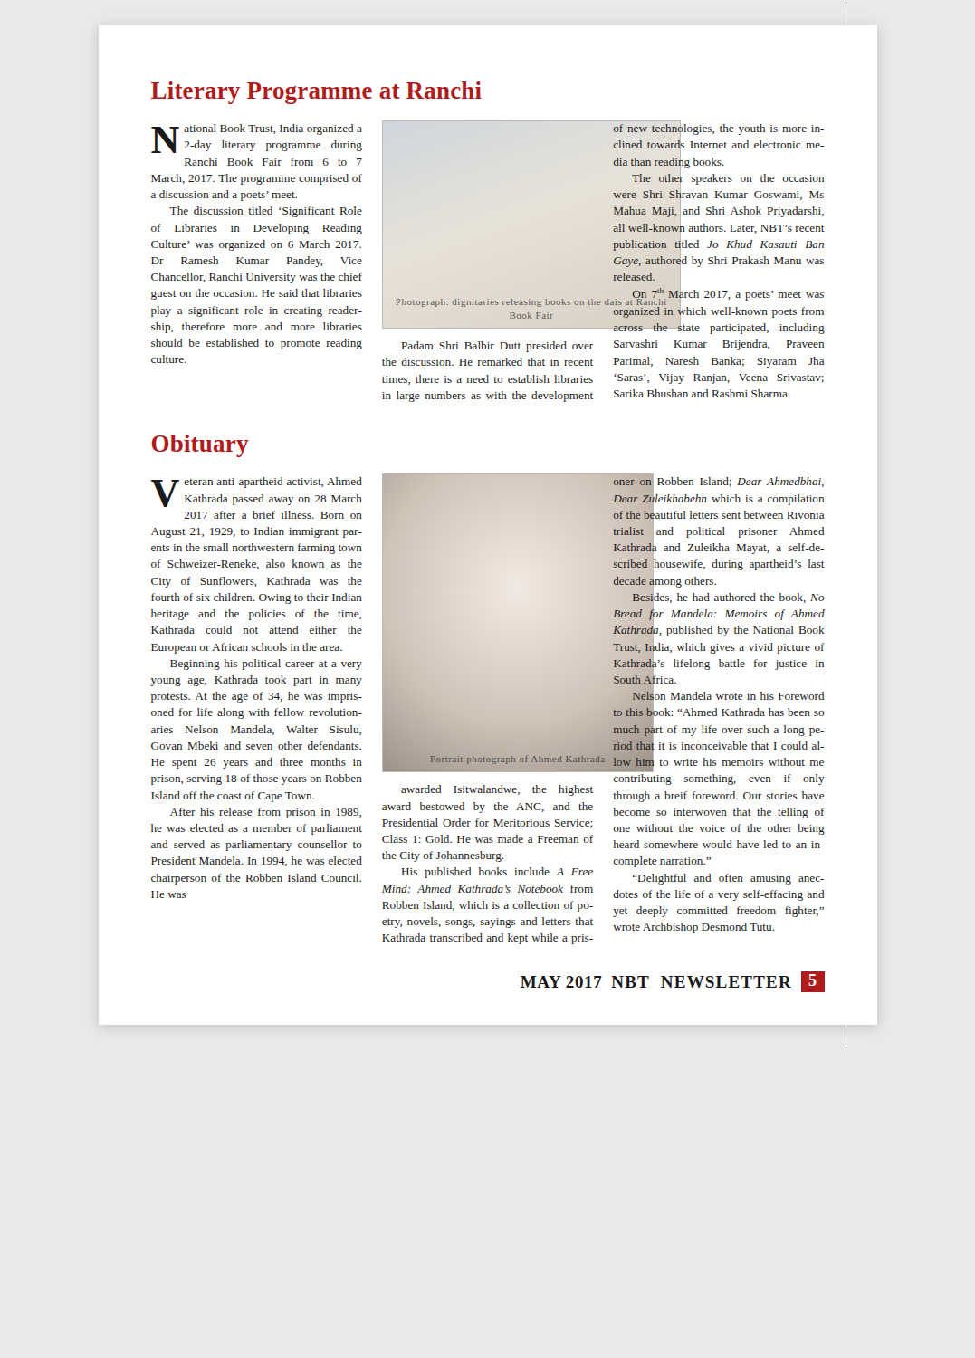Literary Programme at Ranchi
National Book Trust, India organized a 2-day literary programme during Ranchi Book Fair from 6 to 7 March, 2017. The programme comprised of a discussion and a poets’ meet.
The discussion titled ‘Significant Role of Libraries in Developing Reading Culture’ was organized on 6 March 2017. Dr Ramesh Kumar Pandey, Vice Chancellor, Ranchi University was the chief guest on the occasion. He said that libraries play a significant role in creating readership, therefore more and more libraries should be established to promote reading culture.
Photograph: dignitaries releasing books on the dais at Ranchi Book Fair
Padam Shri Balbir Dutt presided over the discussion. He remarked that in recent times, there is a need to establish libraries in large numbers as with the development of new technologies, the youth is more inclined towards Internet and electronic media than reading books.
The other speakers on the occasion were Shri Shravan Kumar Goswami, Ms Mahua Maji, and Shri Ashok Priyadarshi, all well-known authors. Later, NBT’s recent publication titled Jo Khud Kasauti Ban Gaye, authored by Shri Prakash Manu was released.
On 7th March 2017, a poets’ meet was organized in which well-known poets from across the state participated, including Sarvashri Kumar Brijendra, Praveen Parimal, Naresh Banka; Siyaram Jha ‘Saras’, Vijay Ranjan, Veena Srivastav; Sarika Bhushan and Rashmi Sharma.
Obituary
Veteran anti-apartheid activist, Ahmed Kathrada passed away on 28 March 2017 after a brief illness. Born on August 21, 1929, to Indian immigrant parents in the small northwestern farming town of Schweizer-Reneke, also known as the City of Sunflowers, Kathrada was the fourth of six children. Owing to their Indian heritage and the policies of the time, Kathrada could not attend either the European or African schools in the area.
Beginning his political career at a very young age, Kathrada took part in many protests. At the age of 34, he was imprisoned for life along with fellow revolutionaries Nelson Mandela, Walter Sisulu, Govan Mbeki and seven other defendants. He spent 26 years and three months in prison, serving 18 of those years on Robben Island off the coast of Cape Town.
After his release from prison in 1989, he was elected as a member of parliament and served as parliamentary counsellor to President Mandela. In 1994, he was elected chairperson of the Robben Island Council. He was
Portrait photograph of Ahmed Kathrada
awarded Isitwalandwe, the highest award bestowed by the ANC, and the Presidential Order for Meritorious Service; Class 1: Gold. He was made a Freeman of the City of Johannesburg.
His published books include A Free Mind: Ahmed Kathrada’s Notebook from Robben Island, which is a collection of poetry, novels, songs, sayings and letters that Kathrada transcribed and kept while a prisoner on Robben Island; Dear Ahmedbhai, Dear Zuleikhabehn which is a compilation of the beautiful letters sent between Rivonia trialist and political prisoner Ahmed Kathrada and Zuleikha Mayat, a self-described housewife, during apartheid’s last decade among others.
Besides, he had authored the book, No Bread for Mandela: Memoirs of Ahmed Kathrada, published by the National Book Trust, India, which gives a vivid picture of Kathrada’s lifelong battle for justice in South Africa.
Nelson Mandela wrote in his Foreword to this book: “Ahmed Kathrada has been so much part of my life over such a long period that it is inconceivable that I could allow him to write his memoirs without me contributing something, even if only through a breif foreword. Our stories have become so interwoven that the telling of one without the voice of the other being heard somewhere would have led to an incomplete narration.”
“Delightful and often amusing anecdotes of the life of a very self-effacing and yet deeply committed freedom fighter,” wrote Archbishop Desmond Tutu.
MAY 2017 NBT NEWSLETTER 5